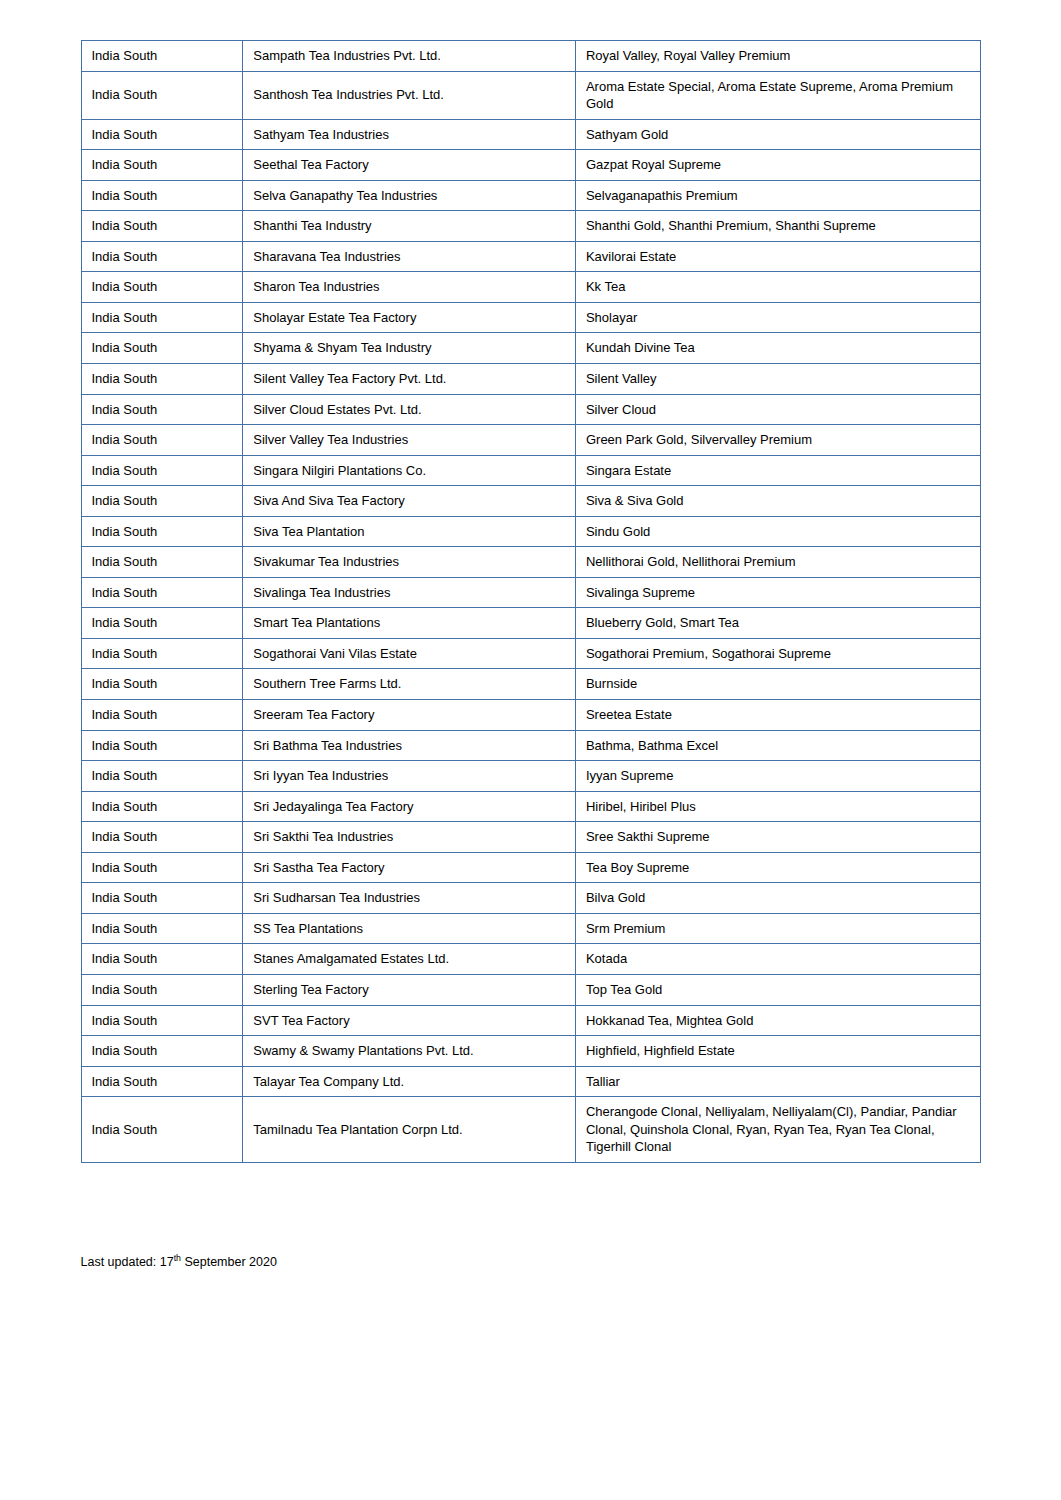| India South | Sampath Tea Industries Pvt. Ltd. | Royal Valley, Royal Valley Premium |
| India South | Santhosh Tea Industries Pvt. Ltd. | Aroma Estate Special, Aroma Estate Supreme, Aroma Premium Gold |
| India South | Sathyam Tea Industries | Sathyam Gold |
| India South | Seethal Tea Factory | Gazpat Royal Supreme |
| India South | Selva Ganapathy Tea Industries | Selvaganapathis Premium |
| India South | Shanthi Tea Industry | Shanthi Gold, Shanthi Premium, Shanthi Supreme |
| India South | Sharavana Tea Industries | Kavilorai Estate |
| India South | Sharon Tea Industries | Kk Tea |
| India South | Sholayar Estate Tea Factory | Sholayar |
| India South | Shyama & Shyam Tea Industry | Kundah Divine Tea |
| India South | Silent Valley Tea Factory Pvt. Ltd. | Silent Valley |
| India South | Silver Cloud Estates Pvt. Ltd. | Silver Cloud |
| India South | Silver Valley Tea Industries | Green Park Gold, Silvervalley Premium |
| India South | Singara Nilgiri Plantations Co. | Singara Estate |
| India South | Siva And Siva Tea Factory | Siva & Siva Gold |
| India South | Siva Tea Plantation | Sindu Gold |
| India South | Sivakumar Tea Industries | Nellithorai Gold, Nellithorai Premium |
| India South | Sivalinga Tea Industries | Sivalinga Supreme |
| India South | Smart Tea Plantations | Blueberry Gold, Smart Tea |
| India South | Sogathorai Vani Vilas Estate | Sogathorai Premium, Sogathorai Supreme |
| India South | Southern Tree Farms Ltd. | Burnside |
| India South | Sreeram Tea Factory | Sreetea Estate |
| India South | Sri Bathma Tea Industries | Bathma, Bathma Excel |
| India South | Sri Iyyan Tea Industries | Iyyan Supreme |
| India South | Sri Jedayalinga Tea Factory | Hiribel, Hiribel Plus |
| India South | Sri Sakthi Tea Industries | Sree Sakthi Supreme |
| India South | Sri Sastha Tea Factory | Tea Boy Supreme |
| India South | Sri Sudharsan Tea Industries | Bilva Gold |
| India South | SS Tea Plantations | Srm Premium |
| India South | Stanes Amalgamated Estates Ltd. | Kotada |
| India South | Sterling Tea Factory | Top Tea Gold |
| India South | SVT Tea Factory | Hokkanad Tea, Mightea Gold |
| India South | Swamy & Swamy Plantations Pvt. Ltd. | Highfield, Highfield Estate |
| India South | Talayar Tea Company Ltd. | Talliar |
| India South | Tamilnadu Tea Plantation Corpn Ltd. | Cherangode Clonal, Nelliyalam, Nelliyalam(Cl), Pandiar, Pandiar Clonal, Quinshola Clonal, Ryan, Ryan Tea, Ryan Tea Clonal, Tigerhill Clonal |
Last updated: 17th September 2020